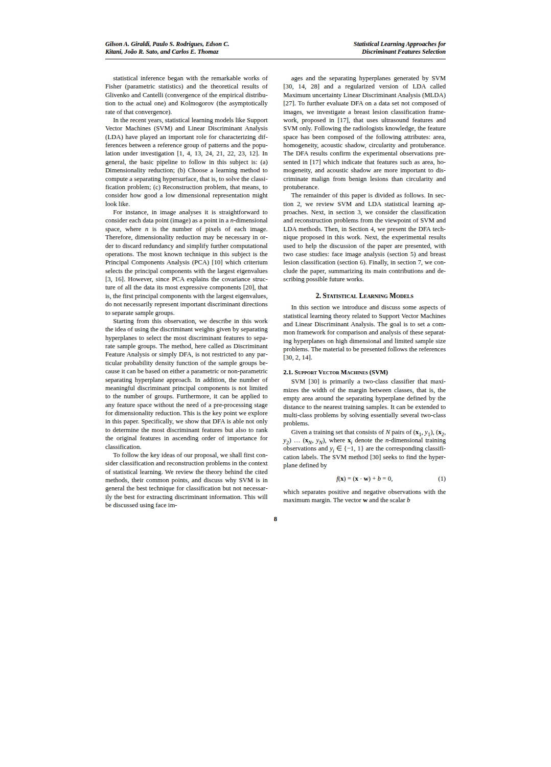Gilson A. Giraldi, Paulo S. Rodrigues, Edson C.
Kitani, João R. Sato, and Carlos E. Thomaz
Statistical Learning Approaches for
Discriminant Features Selection
statistical inference began with the remarkable works of Fisher (parametric statistics) and the theoretical results of Glivenko and Cantelli (convergence of the empirical distribution to the actual one) and Kolmogorov (the asymptotically rate of that convergence).
In the recent years, statistical learning models like Support Vector Machines (SVM) and Linear Discriminant Analysis (LDA) have played an important role for characterizing differences between a reference group of patterns and the population under investigation [1, 4, 13, 24, 21, 22, 23, 12]. In general, the basic pipeline to follow in this subject is: (a) Dimensionality reduction; (b) Choose a learning method to compute a separating hypersurface, that is, to solve the classification problem; (c) Reconstruction problem, that means, to consider how good a low dimensional representation might look like.
For instance, in image analyses it is straightforward to consider each data point (image) as a point in a n-dimensional space, where n is the number of pixels of each image. Therefore, dimensionality reduction may be necessary in order to discard redundancy and simplify further computational operations. The most known technique in this subject is the Principal Components Analysis (PCA) [10] which criterium selects the principal components with the largest eigenvalues [3, 16]. However, since PCA explains the covariance structure of all the data its most expressive components [20], that is, the first principal components with the largest eigenvalues, do not necessarily represent important discriminant directions to separate sample groups.
Starting from this observation, we describe in this work the idea of using the discriminant weights given by separating hyperplanes to select the most discriminant features to separate sample groups. The method, here called as Discriminant Feature Analysis or simply DFA, is not restricted to any particular probability density function of the sample groups because it can be based on either a parametric or non-parametric separating hyperplane approach. In addition, the number of meaningful discriminant principal components is not limited to the number of groups. Furthermore, it can be applied to any feature space without the need of a pre-processing stage for dimensionality reduction. This is the key point we explore in this paper. Specifically, we show that DFA is able not only to determine the most discriminant features but also to rank the original features in ascending order of importance for classification.
To follow the key ideas of our proposal, we shall first consider classification and reconstruction problems in the context of statistical learning. We review the theory behind the cited methods, their common points, and discuss why SVM is in general the best technique for classification but not necessarily the best for extracting discriminant information. This will be discussed using face im-
ages and the separating hyperplanes generated by SVM [30, 14, 28] and a regularized version of LDA called Maximum uncertainty Linear Discriminant Analysis (MLDA) [27]. To further evaluate DFA on a data set not composed of images, we investigate a breast lesion classification framework, proposed in [17], that uses ultrasound features and SVM only. Following the radiologists knowledge, the feature space has been composed of the following attributes: area, homogeneity, acoustic shadow, circularity and protuberance. The DFA results confirm the experimental observations presented in [17] which indicate that features such as area, homogeneity, and acoustic shadow are more important to discriminate malign from benign lesions than circularity and protuberance.
The remainder of this paper is divided as follows. In section 2, we review SVM and LDA statistical learning approaches. Next, in section 3, we consider the classification and reconstruction problems from the viewpoint of SVM and LDA methods. Then, in Section 4, we present the DFA technique proposed in this work. Next, the experimental results used to help the discussion of the paper are presented, with two case studies: face image analysis (section 5) and breast lesion classification (section 6). Finally, in section 7, we conclude the paper, summarizing its main contributions and describing possible future works.
2. Statistical Learning Models
In this section we introduce and discuss some aspects of statistical learning theory related to Support Vector Machines and Linear Discriminant Analysis. The goal is to set a common framework for comparison and analysis of these separating hyperplanes on high dimensional and limited sample size problems. The material to be presented follows the references [30, 2, 14].
2.1. Support Vector Machines (SVM)
SVM [30] is primarily a two-class classifier that maximizes the width of the margin between classes, that is, the empty area around the separating hyperplane defined by the distance to the nearest training samples. It can be extended to multi-class problems by solving essentially several two-class problems.
Given a training set that consists of N pairs of (x1, y1), (x2, y2) … (xN, yN), where xi denote the n-dimensional training observations and yi ∈ {−1, 1} are the corresponding classification labels. The SVM method [30] seeks to find the hyperplane defined by
f(x) = (x · w) + b = 0,(1)
which separates positive and negative observations with the maximum margin. The vector w and the scalar b
8